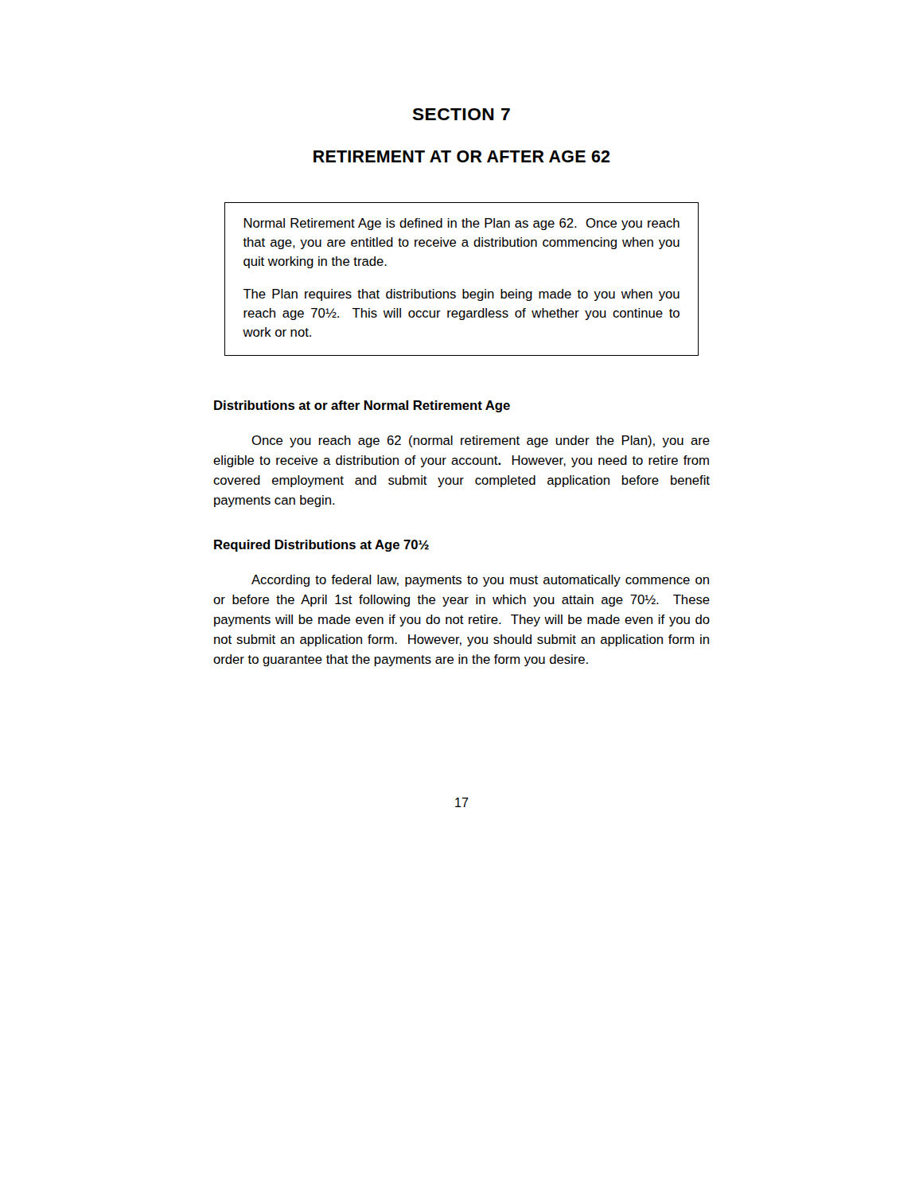SECTION 7
RETIREMENT AT OR AFTER AGE 62
Normal Retirement Age is defined in the Plan as age 62. Once you reach that age, you are entitled to receive a distribution commencing when you quit working in the trade.
The Plan requires that distributions begin being made to you when you reach age 70½. This will occur regardless of whether you continue to work or not.
Distributions at or after Normal Retirement Age
Once you reach age 62 (normal retirement age under the Plan), you are eligible to receive a distribution of your account. However, you need to retire from covered employment and submit your completed application before benefit payments can begin.
Required Distributions at Age 70½
According to federal law, payments to you must automatically commence on or before the April 1st following the year in which you attain age 70½. These payments will be made even if you do not retire. They will be made even if you do not submit an application form. However, you should submit an application form in order to guarantee that the payments are in the form you desire.
17